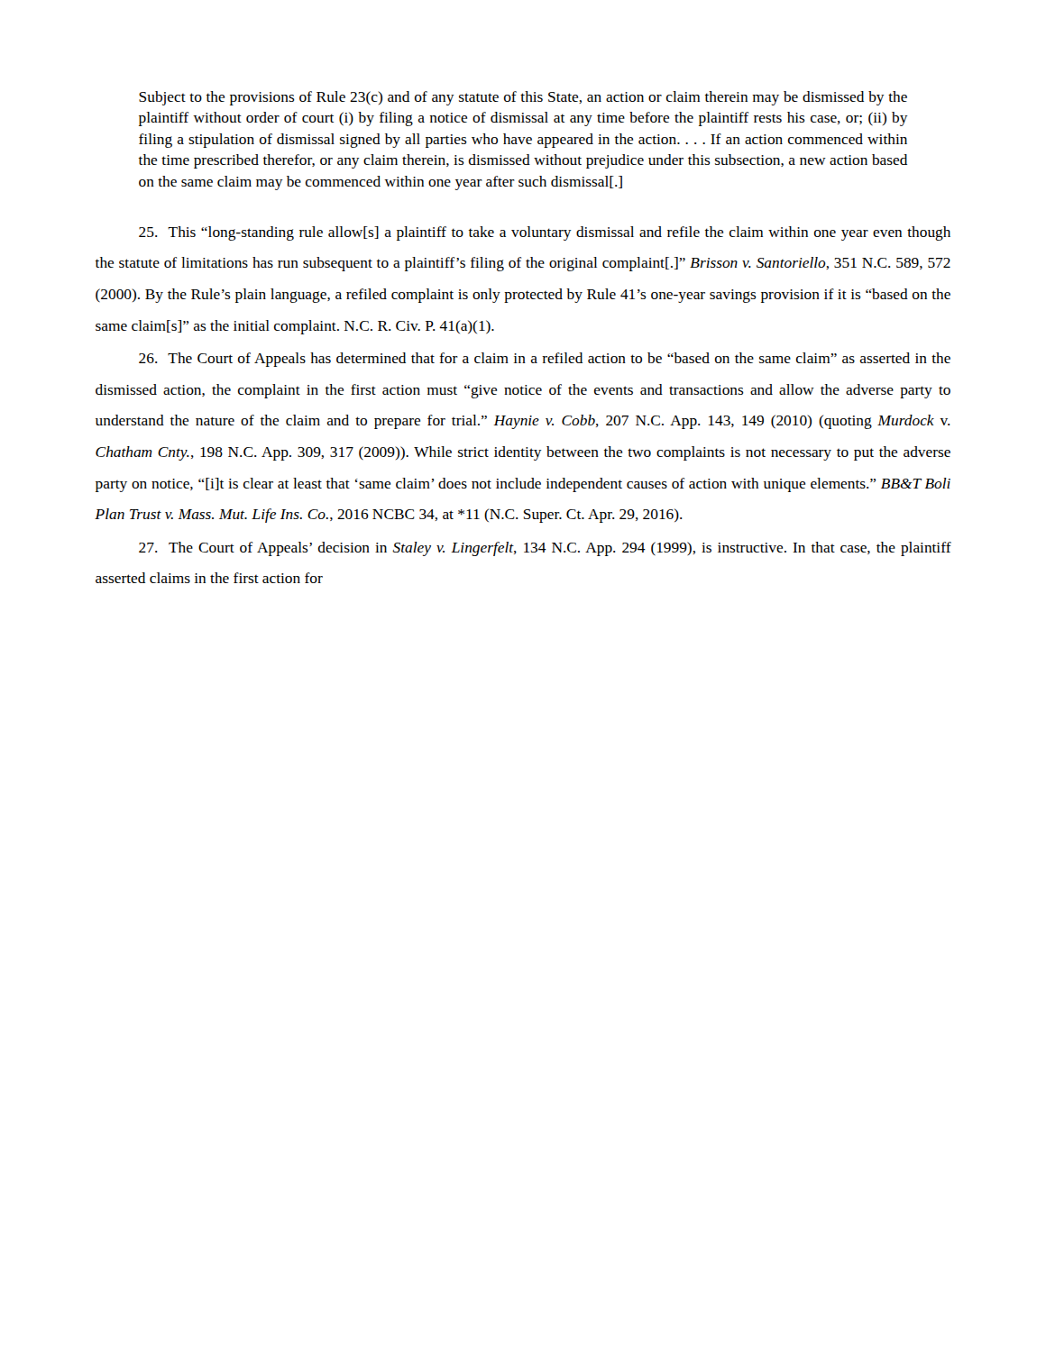Subject to the provisions of Rule 23(c) and of any statute of this State, an action or claim therein may be dismissed by the plaintiff without order of court (i) by filing a notice of dismissal at any time before the plaintiff rests his case, or; (ii) by filing a stipulation of dismissal signed by all parties who have appeared in the action. . . . If an action commenced within the time prescribed therefor, or any claim therein, is dismissed without prejudice under this subsection, a new action based on the same claim may be commenced within one year after such dismissal[.]
25. This “long-standing rule allow[s] a plaintiff to take a voluntary dismissal and refile the claim within one year even though the statute of limitations has run subsequent to a plaintiff’s filing of the original complaint[.]” Brisson v. Santoriello, 351 N.C. 589, 572 (2000). By the Rule’s plain language, a refiled complaint is only protected by Rule 41’s one-year savings provision if it is “based on the same claim[s]” as the initial complaint. N.C. R. Civ. P. 41(a)(1).
26. The Court of Appeals has determined that for a claim in a refiled action to be “based on the same claim” as asserted in the dismissed action, the complaint in the first action must “give notice of the events and transactions and allow the adverse party to understand the nature of the claim and to prepare for trial.” Haynie v. Cobb, 207 N.C. App. 143, 149 (2010) (quoting Murdock v. Chatham Cnty., 198 N.C. App. 309, 317 (2009)). While strict identity between the two complaints is not necessary to put the adverse party on notice, “[i]t is clear at least that ‘same claim’ does not include independent causes of action with unique elements.” BB&T Boli Plan Trust v. Mass. Mut. Life Ins. Co., 2016 NCBC 34, at *11 (N.C. Super. Ct. Apr. 29, 2016).
27. The Court of Appeals’ decision in Staley v. Lingerfelt, 134 N.C. App. 294 (1999), is instructive. In that case, the plaintiff asserted claims in the first action for